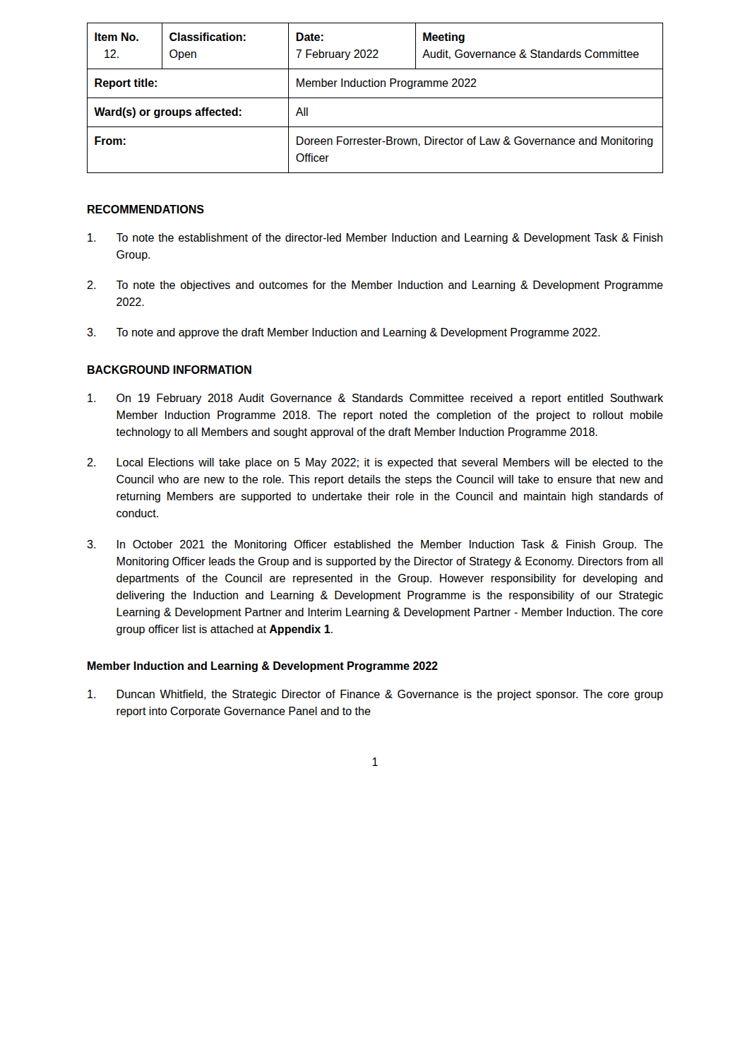| Item No. 12. | Classification: Open | Date: 7 February 2022 | Meeting Audit, Governance & Standards Committee |
| Report title: | Member Induction Programme 2022 |
| Ward(s) or groups affected: | All |
| From: | Doreen Forrester-Brown, Director of Law & Governance and Monitoring Officer |
RECOMMENDATIONS
To note the establishment of the director-led Member Induction and Learning & Development Task & Finish Group.
To note the objectives and outcomes for the Member Induction and Learning & Development Programme 2022.
To note and approve the draft Member Induction and Learning & Development Programme 2022.
BACKGROUND INFORMATION
On 19 February 2018 Audit Governance & Standards Committee received a report entitled Southwark Member Induction Programme 2018. The report noted the completion of the project to rollout mobile technology to all Members and sought approval of the draft Member Induction Programme 2018.
Local Elections will take place on 5 May 2022; it is expected that several Members will be elected to the Council who are new to the role. This report details the steps the Council will take to ensure that new and returning Members are supported to undertake their role in the Council and maintain high standards of conduct.
In October 2021 the Monitoring Officer established the Member Induction Task & Finish Group. The Monitoring Officer leads the Group and is supported by the Director of Strategy & Economy. Directors from all departments of the Council are represented in the Group. However responsibility for developing and delivering the Induction and Learning & Development Programme is the responsibility of our Strategic Learning & Development Partner and Interim Learning & Development Partner - Member Induction. The core group officer list is attached at Appendix 1.
Member Induction and Learning & Development Programme 2022
Duncan Whitfield, the Strategic Director of Finance & Governance is the project sponsor. The core group report into Corporate Governance Panel and to the
1